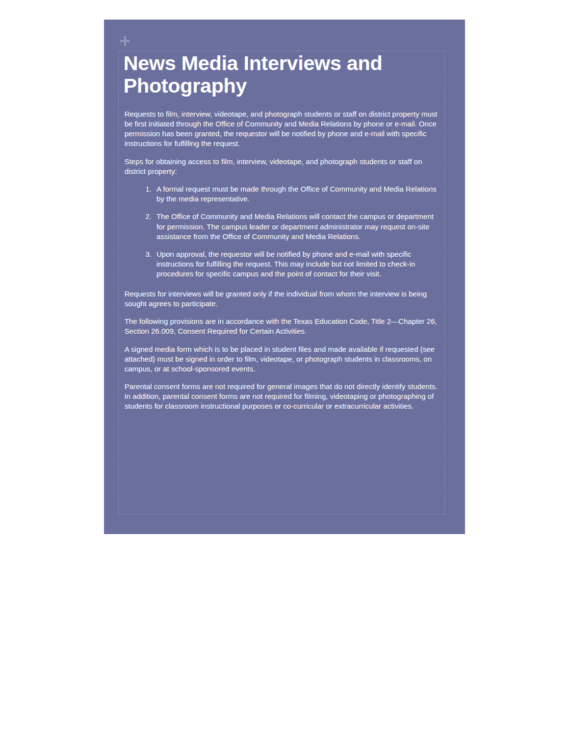+
News Media Interviews and Photography
Requests to film, interview, videotape, and photograph students or staff on district property must be first initiated through the Office of Community and Media Relations by phone or e-mail. Once permission has been granted, the requestor will be notified by phone and e-mail with specific instructions for fulfilling the request.
Steps for obtaining access to film, interview, videotape, and photograph students or staff on district property:
A formal request must be made through the Office of Community and Media Relations by the media representative.
The Office of Community and Media Relations will contact the campus or department for permission. The campus leader or department administrator may request on-site assistance from the Office of Community and Media Relations.
Upon approval, the requestor will be notified by phone and e-mail with specific instructions for fulfilling the request. This may include but not limited to check-in procedures for specific campus and the point of contact for their visit.
Requests for interviews will be granted only if the individual from whom the interview is being sought agrees to participate.
The following provisions are in accordance with the Texas Education Code, Title 2—Chapter 26, Section 26.009, Consent Required for Certain Activities.
A signed media form which is to be placed in student files and made available if requested (see attached) must be signed in order to film, videotape, or photograph students in classrooms, on campus, or at school-sponsored events.
Parental consent forms are not required for general images that do not directly identify students. In addition, parental consent forms are not required for filming, videotaping or photographing of students for classroom instructional purposes or co-curricular or extracurricular activities.